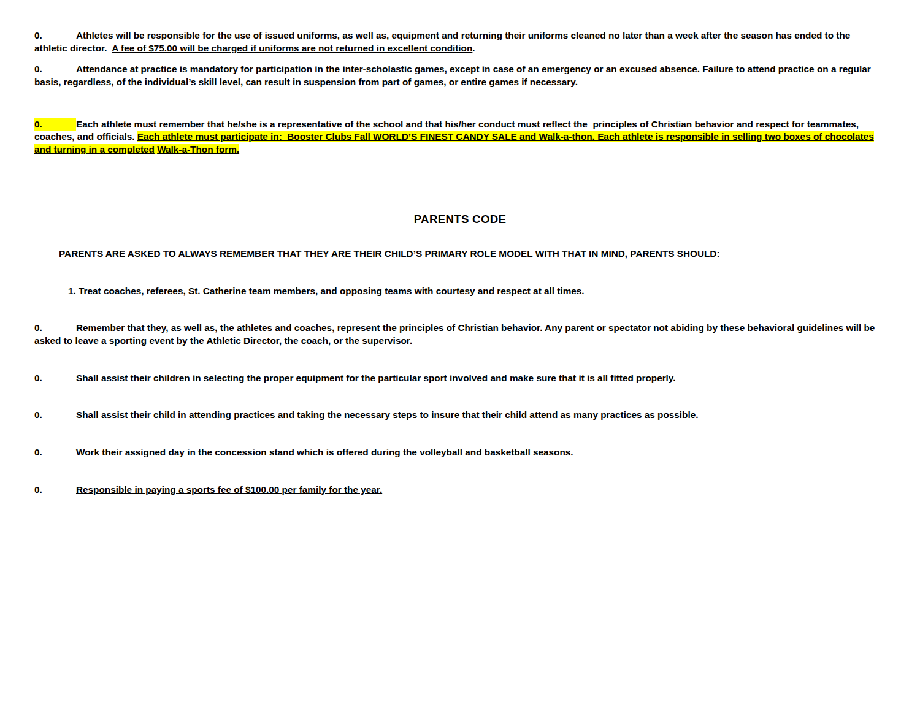0. Athletes will be responsible for the use of issued uniforms, as well as, equipment and returning their uniforms cleaned no later than a week after the season has ended to the athletic director. A fee of $75.00 will be charged if uniforms are not returned in excellent condition.
0. Attendance at practice is mandatory for participation in the inter-scholastic games, except in case of an emergency or an excused absence. Failure to attend practice on a regular basis, regardless, of the individual’s skill level, can result in suspension from part of games, or entire games if necessary.
0. Each athlete must remember that he/she is a representative of the school and that his/her conduct must reflect the principles of Christian behavior and respect for teammates, coaches, and officials. Each athlete must participate in: Booster Clubs Fall WORLD’S FINEST CANDY SALE and Walk-a-thon. Each athlete is responsible in selling two boxes of chocolates and turning in a completed Walk-a-Thon form.
PARENTS CODE
PARENTS ARE ASKED TO ALWAYS REMEMBER THAT THEY ARE THEIR CHILD’S PRIMARY ROLE MODEL WITH THAT IN MIND, PARENTS SHOULD:
Treat coaches, referees, St. Catherine team members, and opposing teams with courtesy and respect at all times.
0. Remember that they, as well as, the athletes and coaches, represent the principles of Christian behavior. Any parent or spectator not abiding by these behavioral guidelines will be asked to leave a sporting event by the Athletic Director, the coach, or the supervisor.
0. Shall assist their children in selecting the proper equipment for the particular sport involved and make sure that it is all fitted properly.
0. Shall assist their child in attending practices and taking the necessary steps to insure that their child attend as many practices as possible.
0. Work their assigned day in the concession stand which is offered during the volleyball and basketball seasons.
0. Responsible in paying a sports fee of $100.00 per family for the year.